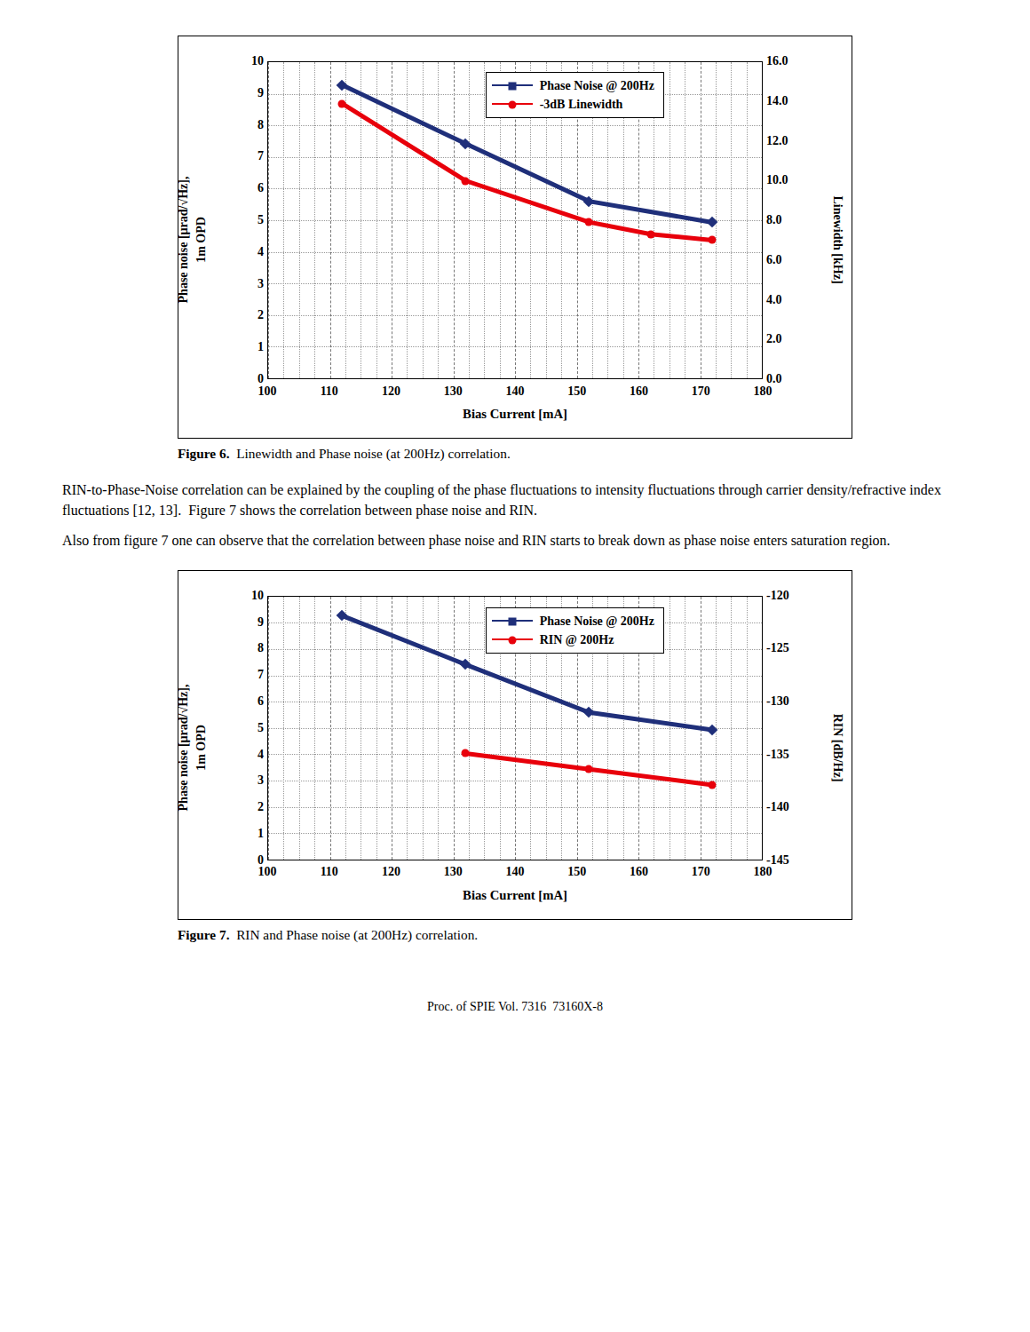Phase noise [µrad/√Hz],
1m OPD
Linewidth [kHz]
10
9
8
7
6
5
4
3
2
1
0
16.0
14.0
12.0
10.0
8.0
6.0
4.0
2.0
0.0
Phase Noise @ 200Hz
-3dB Linewidth
100
110
120
130
140
150
160
170
180
Bias Current [mA]
Figure 6. Linewidth and Phase noise (at 200Hz) correlation.
RIN-to-Phase-Noise correlation can be explained by the coupling of the phase fluctuations to intensity fluctuations through carrier density/refractive index fluctuations [12, 13]. Figure 7 shows the correlation between phase noise and RIN.
Also from figure 7 one can observe that the correlation between phase noise and RIN starts to break down as phase noise enters saturation region.
Phase noise [µrad/√Hz],
1m OPD
RIN [dB/Hz]
10
9
8
7
6
5
4
3
2
1
0
-120
-125
-130
-135
-140
-145
Phase Noise @ 200Hz
RIN @ 200Hz
100
110
120
130
140
150
160
170
180
Bias Current [mA]
Figure 7. RIN and Phase noise (at 200Hz) correlation.
Proc. of SPIE Vol. 7316 73160X-8